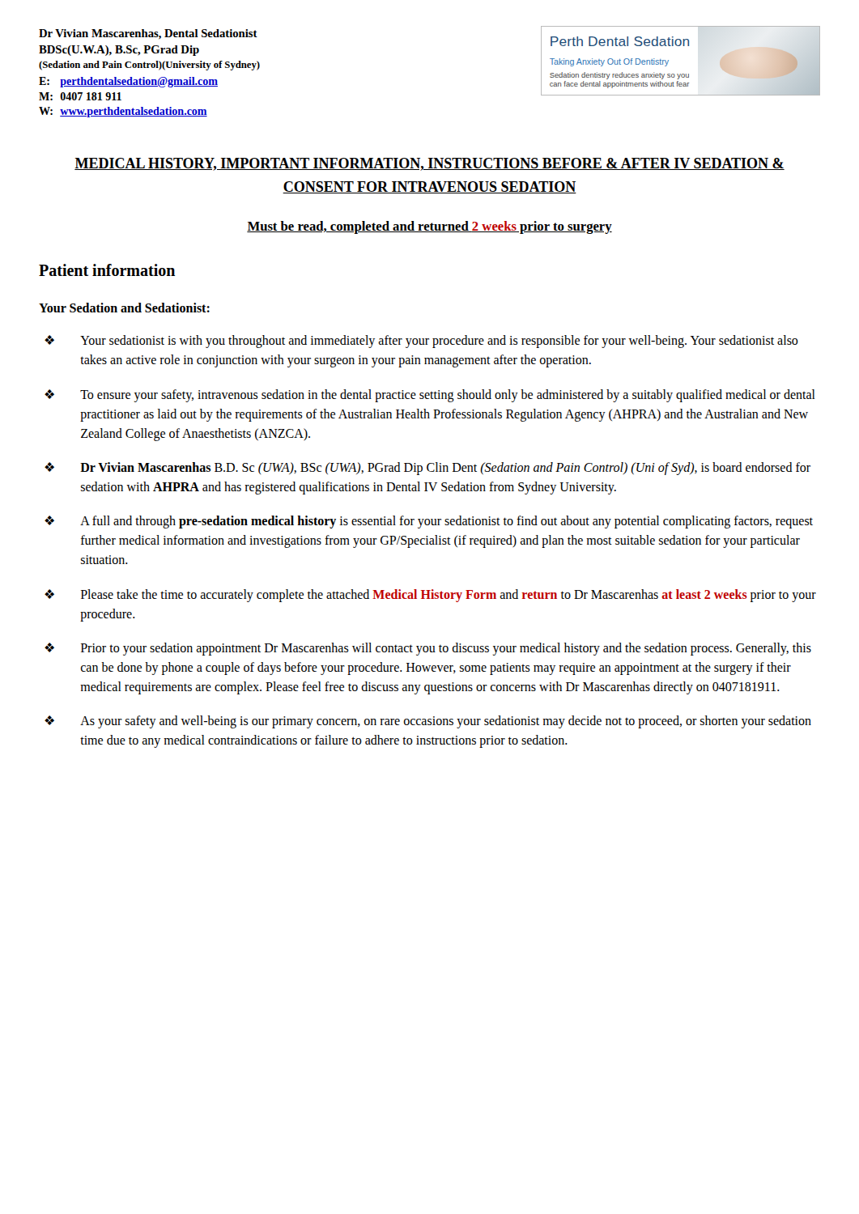Dr Vivian Mascarenhas, Dental Sedationist
BDSc(U.W.A), B.Sc, PGrad Dip
(Sedation and Pain Control)(University of Sydney)
| E: | perthdentalsedation@gmail.com |
| M: | 0407 181 911 |
| W: | www.perthdentalsedation.com |
Perth Dental Sedation
Taking Anxiety Out Of Dentistry
Sedation dentistry reduces anxiety so you
can face dental appointments without fear
MEDICAL HISTORY, IMPORTANT INFORMATION, INSTRUCTIONS BEFORE & AFTER IV SEDATION & CONSENT FOR INTRAVENOUS SEDATION
Must be read, completed and returned 2 weeks prior to surgery
Patient information
Your Sedation and Sedationist:
Your sedationist is with you throughout and immediately after your procedure and is responsible for your well-being. Your sedationist also takes an active role in conjunction with your surgeon in your pain management after the operation.
To ensure your safety, intravenous sedation in the dental practice setting should only be administered by a suitably qualified medical or dental practitioner as laid out by the requirements of the Australian Health Professionals Regulation Agency (AHPRA) and the Australian and New Zealand College of Anaesthetists (ANZCA).
Dr Vivian Mascarenhas B.D. Sc (UWA), BSc (UWA), PGrad Dip Clin Dent (Sedation and Pain Control) (Uni of Syd), is board endorsed for sedation with AHPRA and has registered qualifications in Dental IV Sedation from Sydney University.
A full and through pre-sedation medical history is essential for your sedationist to find out about any potential complicating factors, request further medical information and investigations from your GP/Specialist (if required) and plan the most suitable sedation for your particular situation.
Please take the time to accurately complete the attached Medical History Form and return to Dr Mascarenhas at least 2 weeks prior to your procedure.
Prior to your sedation appointment Dr Mascarenhas will contact you to discuss your medical history and the sedation process. Generally, this can be done by phone a couple of days before your procedure. However, some patients may require an appointment at the surgery if their medical requirements are complex. Please feel free to discuss any questions or concerns with Dr Mascarenhas directly on 0407181911.
As your safety and well-being is our primary concern, on rare occasions your sedationist may decide not to proceed, or shorten your sedation time due to any medical contraindications or failure to adhere to instructions prior to sedation.